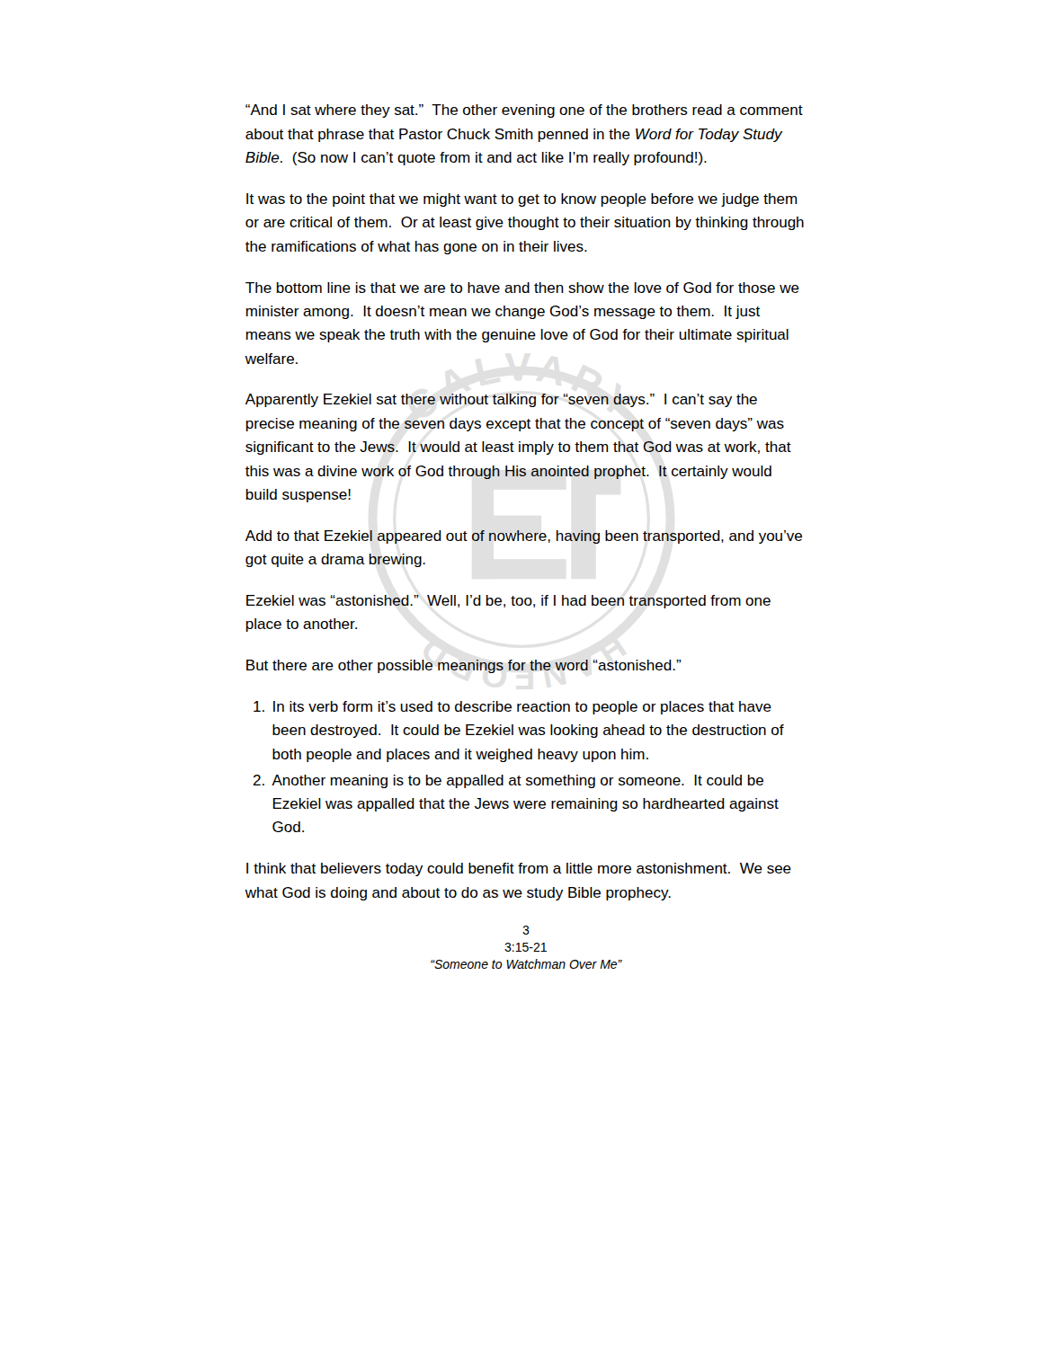CALVARY HANFORD
“And I sat where they sat.” The other evening one of the brothers read a comment about that phrase that Pastor Chuck Smith penned in the Word for Today Study Bible. (So now I can’t quote from it and act like I’m really profound!).
It was to the point that we might want to get to know people before we judge them or are critical of them. Or at least give thought to their situation by thinking through the ramifications of what has gone on in their lives.
The bottom line is that we are to have and then show the love of God for those we minister among. It doesn’t mean we change God’s message to them. It just means we speak the truth with the genuine love of God for their ultimate spiritual welfare.
Apparently Ezekiel sat there without talking for “seven days.” I can’t say the precise meaning of the seven days except that the concept of “seven days” was significant to the Jews. It would at least imply to them that God was at work, that this was a divine work of God through His anointed prophet. It certainly would build suspense!
Add to that Ezekiel appeared out of nowhere, having been transported, and you’ve got quite a drama brewing.
Ezekiel was “astonished.” Well, I’d be, too, if I had been transported from one place to another.
But there are other possible meanings for the word “astonished.”
In its verb form it’s used to describe reaction to people or places that have been destroyed. It could be Ezekiel was looking ahead to the destruction of both people and places and it weighed heavy upon him.
Another meaning is to be appalled at something or someone. It could be Ezekiel was appalled that the Jews were remaining so hardhearted against God.
I think that believers today could benefit from a little more astonishment. We see what God is doing and about to do as we study Bible prophecy.
3
3:15-21
“Someone to Watchman Over Me”